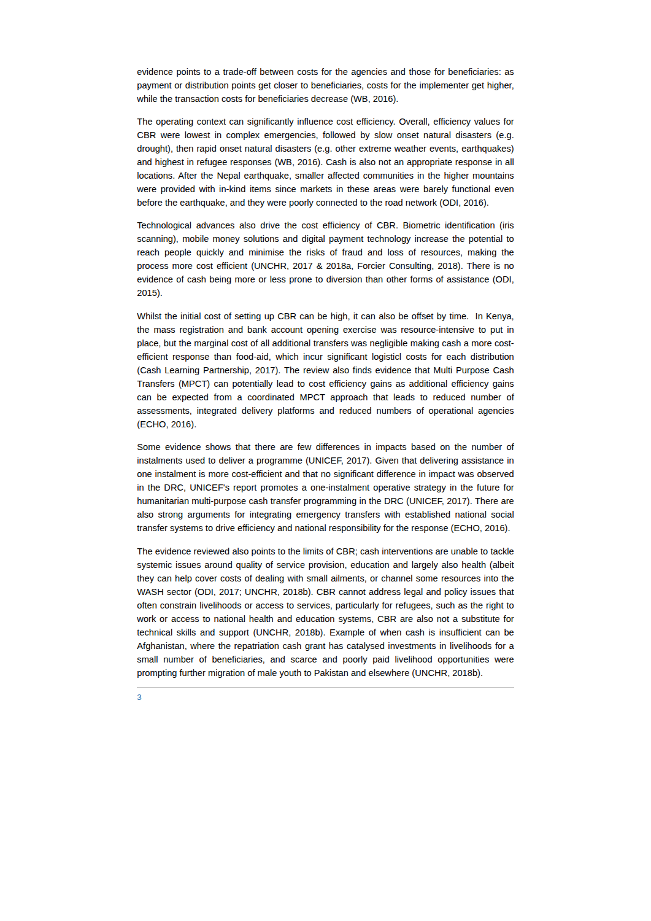evidence points to a trade-off between costs for the agencies and those for beneficiaries: as payment or distribution points get closer to beneficiaries, costs for the implementer get higher, while the transaction costs for beneficiaries decrease (WB, 2016).
The operating context can significantly influence cost efficiency. Overall, efficiency values for CBR were lowest in complex emergencies, followed by slow onset natural disasters (e.g. drought), then rapid onset natural disasters (e.g. other extreme weather events, earthquakes) and highest in refugee responses (WB, 2016). Cash is also not an appropriate response in all locations. After the Nepal earthquake, smaller affected communities in the higher mountains were provided with in-kind items since markets in these areas were barely functional even before the earthquake, and they were poorly connected to the road network (ODI, 2016).
Technological advances also drive the cost efficiency of CBR. Biometric identification (iris scanning), mobile money solutions and digital payment technology increase the potential to reach people quickly and minimise the risks of fraud and loss of resources, making the process more cost efficient (UNCHR, 2017 & 2018a, Forcier Consulting, 2018). There is no evidence of cash being more or less prone to diversion than other forms of assistance (ODI, 2015).
Whilst the initial cost of setting up CBR can be high, it can also be offset by time. In Kenya, the mass registration and bank account opening exercise was resource-intensive to put in place, but the marginal cost of all additional transfers was negligible making cash a more cost-efficient response than food-aid, which incur significant logisticl costs for each distribution (Cash Learning Partnership, 2017). The review also finds evidence that Multi Purpose Cash Transfers (MPCT) can potentially lead to cost efficiency gains as additional efficiency gains can be expected from a coordinated MPCT approach that leads to reduced number of assessments, integrated delivery platforms and reduced numbers of operational agencies (ECHO, 2016).
Some evidence shows that there are few differences in impacts based on the number of instalments used to deliver a programme (UNICEF, 2017). Given that delivering assistance in one instalment is more cost-efficient and that no significant difference in impact was observed in the DRC, UNICEF's report promotes a one-instalment operative strategy in the future for humanitarian multi-purpose cash transfer programming in the DRC (UNICEF, 2017). There are also strong arguments for integrating emergency transfers with established national social transfer systems to drive efficiency and national responsibility for the response (ECHO, 2016).
The evidence reviewed also points to the limits of CBR; cash interventions are unable to tackle systemic issues around quality of service provision, education and largely also health (albeit they can help cover costs of dealing with small ailments, or channel some resources into the WASH sector (ODI, 2017; UNCHR, 2018b). CBR cannot address legal and policy issues that often constrain livelihoods or access to services, particularly for refugees, such as the right to work or access to national health and education systems, CBR are also not a substitute for technical skills and support (UNCHR, 2018b). Example of when cash is insufficient can be Afghanistan, where the repatriation cash grant has catalysed investments in livelihoods for a small number of beneficiaries, and scarce and poorly paid livelihood opportunities were prompting further migration of male youth to Pakistan and elsewhere (UNCHR, 2018b).
3